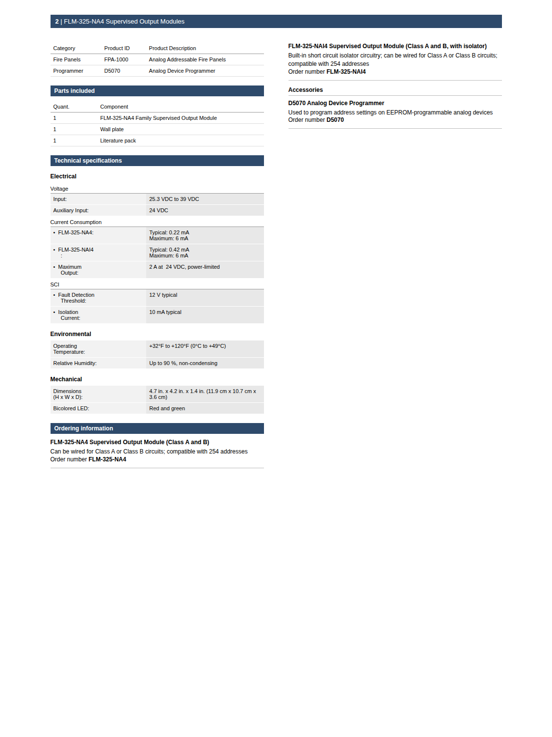2 | FLM-325-NA4 Supervised Output Modules
| Category | Product ID | Product Description |
| --- | --- | --- |
| Fire Panels | FPA-1000 | Analog Addressable Fire Panels |
| Programmer | D5070 | Analog Device Programmer |
Parts included
| Quant. | Component |
| --- | --- |
| 1 | FLM-325-NA4 Family Supervised Output Module |
| 1 | Wall plate |
| 1 | Literature pack |
Technical specifications
Electrical
Voltage
| Input: | 25.3 VDC to 39 VDC |
| Auxiliary Input: | 24 VDC |
Current Consumption
| • FLM-325-NA4: | Typical: 0.22 mA Maximum: 6 mA |
| • FLM-325-NAI4 : | Typical: 0.42 mA Maximum: 6 mA |
| • Maximum Output: | 2 A at 24 VDC, power-limited |
SCI
| • Fault Detection Threshold: | 12 V typical |
| • Isolation Current: | 10 mA typical |
Environmental
| Operating Temperature: | +32°F to +120°F (0°C to +49°C) |
| Relative Humidity: | Up to 90 %, non-condensing |
Mechanical
| Dimensions (H x W x D): | 4.7 in. x 4.2 in. x 1.4 in. (11.9 cm x 10.7 cm x 3.6 cm) |
| Bicolored LED: | Red and green |
Ordering information
FLM-325-NA4 Supervised Output Module (Class A and B)
Can be wired for Class A or Class B circuits; compatible with 254 addresses
Order number FLM-325-NA4
FLM-325-NAI4 Supervised Output Module (Class A and B, with isolator)
Built-in short circuit isolator circuitry; can be wired for Class A or Class B circuits; compatible with 254 addresses
Order number FLM-325-NAI4
Accessories
D5070 Analog Device Programmer
Used to program address settings on EEPROM-programmable analog devices
Order number D5070